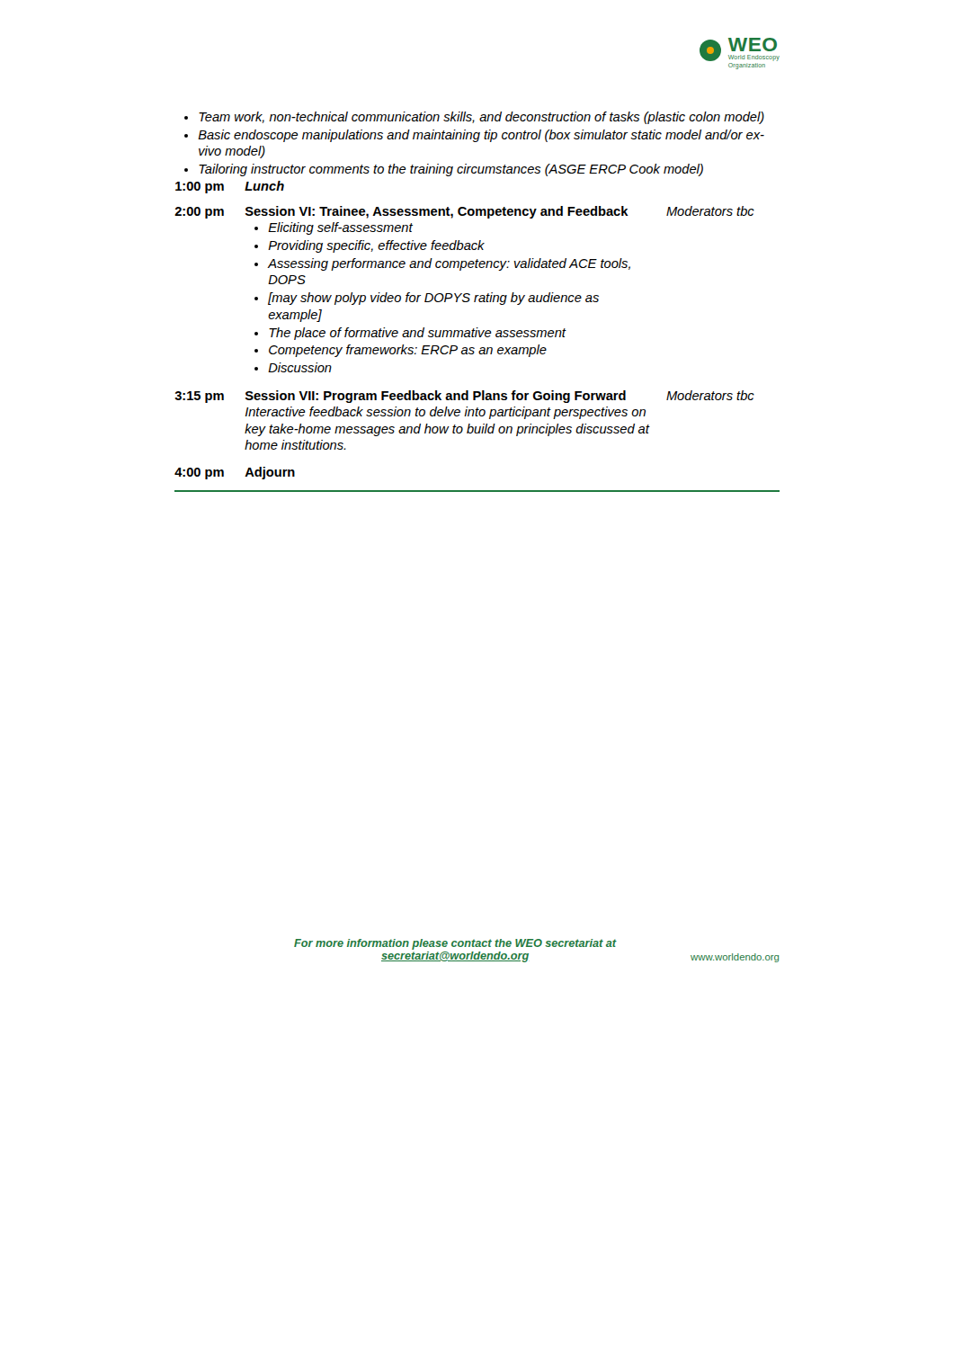WEO
World Endoscopy
Organization
Team work, non-technical communication skills, and deconstruction of tasks (plastic colon model)
Basic endoscope manipulations and maintaining tip control (box simulator static model and/or ex-vivo model)
Tailoring instructor comments to the training circumstances (ASGE ERCP Cook model)
1:00 pm
Lunch
2:00 pm
Session VI: Trainee, Assessment, Competency and Feedback
Eliciting self-assessment
Providing specific, effective feedback
Assessing performance and competency: validated ACE tools, DOPS
[may show polyp video for DOPYS rating by audience as example]
The place of formative and summative assessment
Competency frameworks: ERCP as an example
Discussion
Moderators tbc
3:15 pm
Session VII: Program Feedback and Plans for Going Forward
Interactive feedback session to delve into participant perspectives on key take-home messages and how to build on principles discussed at home institutions.
Moderators tbc
4:00 pm
Adjourn
For more information please contact the WEO secretariat at secretariat@worldendo.org
www.worldendo.org